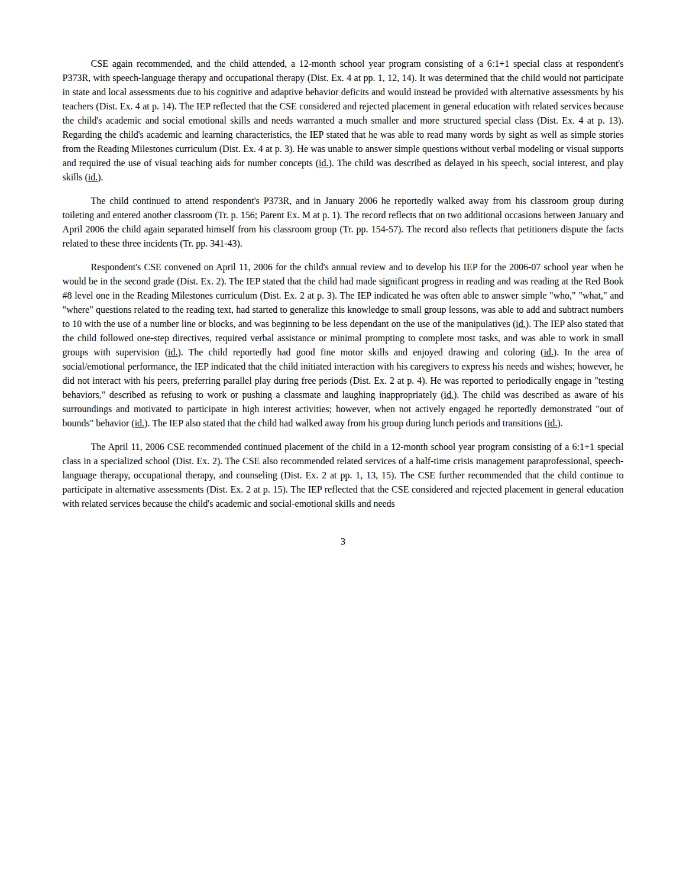CSE again recommended, and the child attended, a 12-month school year program consisting of a 6:1+1 special class at respondent's P373R, with speech-language therapy and occupational therapy (Dist. Ex. 4 at pp. 1, 12, 14). It was determined that the child would not participate in state and local assessments due to his cognitive and adaptive behavior deficits and would instead be provided with alternative assessments by his teachers (Dist. Ex. 4 at p. 14). The IEP reflected that the CSE considered and rejected placement in general education with related services because the child's academic and social emotional skills and needs warranted a much smaller and more structured special class (Dist. Ex. 4 at p. 13). Regarding the child's academic and learning characteristics, the IEP stated that he was able to read many words by sight as well as simple stories from the Reading Milestones curriculum (Dist. Ex. 4 at p. 3). He was unable to answer simple questions without verbal modeling or visual supports and required the use of visual teaching aids for number concepts (id.). The child was described as delayed in his speech, social interest, and play skills (id.).
The child continued to attend respondent's P373R, and in January 2006 he reportedly walked away from his classroom group during toileting and entered another classroom (Tr. p. 156; Parent Ex. M at p. 1). The record reflects that on two additional occasions between January and April 2006 the child again separated himself from his classroom group (Tr. pp. 154-57). The record also reflects that petitioners dispute the facts related to these three incidents (Tr. pp. 341-43).
Respondent's CSE convened on April 11, 2006 for the child's annual review and to develop his IEP for the 2006-07 school year when he would be in the second grade (Dist. Ex. 2). The IEP stated that the child had made significant progress in reading and was reading at the Red Book #8 level one in the Reading Milestones curriculum (Dist. Ex. 2 at p. 3). The IEP indicated he was often able to answer simple "who," "what," and "where" questions related to the reading text, had started to generalize this knowledge to small group lessons, was able to add and subtract numbers to 10 with the use of a number line or blocks, and was beginning to be less dependant on the use of the manipulatives (id.). The IEP also stated that the child followed one-step directives, required verbal assistance or minimal prompting to complete most tasks, and was able to work in small groups with supervision (id.). The child reportedly had good fine motor skills and enjoyed drawing and coloring (id.). In the area of social/emotional performance, the IEP indicated that the child initiated interaction with his caregivers to express his needs and wishes; however, he did not interact with his peers, preferring parallel play during free periods (Dist. Ex. 2 at p. 4). He was reported to periodically engage in "testing behaviors," described as refusing to work or pushing a classmate and laughing inappropriately (id.). The child was described as aware of his surroundings and motivated to participate in high interest activities; however, when not actively engaged he reportedly demonstrated "out of bounds" behavior (id.). The IEP also stated that the child had walked away from his group during lunch periods and transitions (id.).
The April 11, 2006 CSE recommended continued placement of the child in a 12-month school year program consisting of a 6:1+1 special class in a specialized school (Dist. Ex. 2). The CSE also recommended related services of a half-time crisis management paraprofessional, speech-language therapy, occupational therapy, and counseling (Dist. Ex. 2 at pp. 1, 13, 15). The CSE further recommended that the child continue to participate in alternative assessments (Dist. Ex. 2 at p. 15). The IEP reflected that the CSE considered and rejected placement in general education with related services because the child's academic and social-emotional skills and needs
3